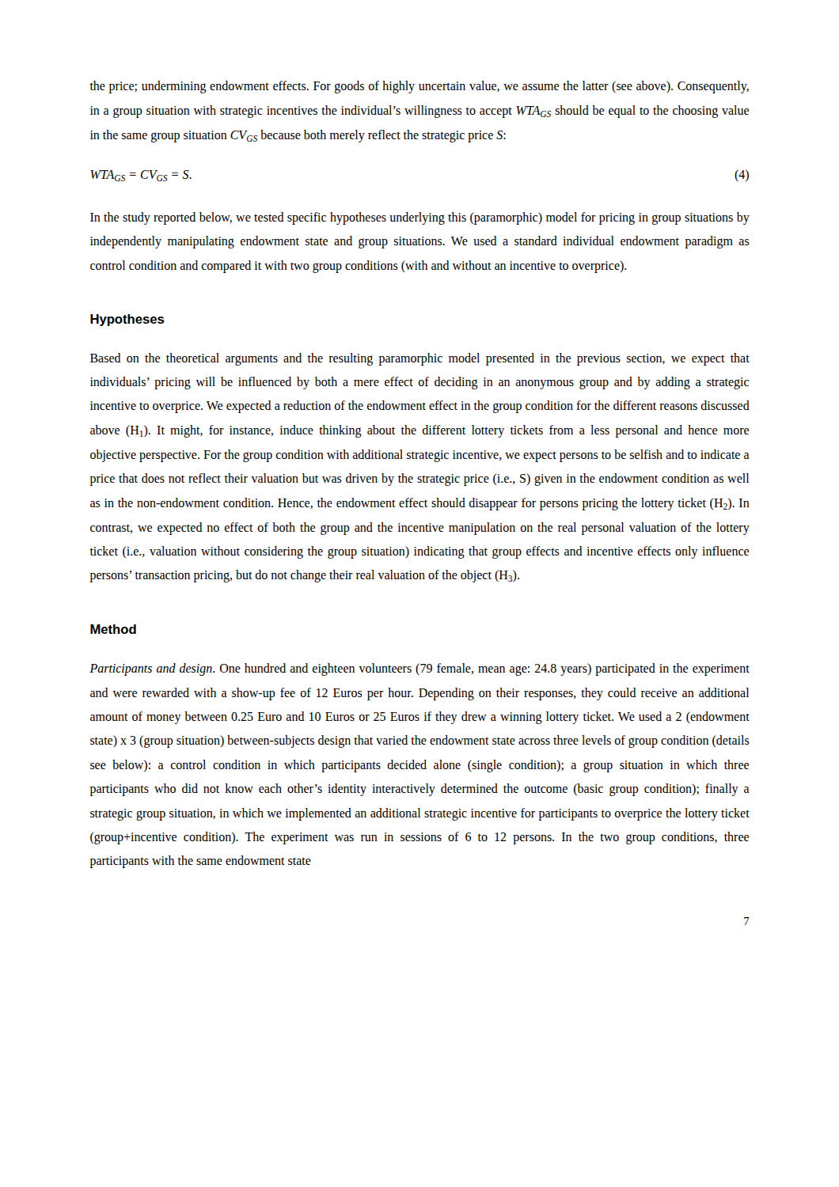the price; undermining endowment effects. For goods of highly uncertain value, we assume the latter (see above). Consequently, in a group situation with strategic incentives the individual’s willingness to accept WTAGS should be equal to the choosing value in the same group situation CVGS because both merely reflect the strategic price S:
WTAGS = CVGS = S. (4)
In the study reported below, we tested specific hypotheses underlying this (paramorphic) model for pricing in group situations by independently manipulating endowment state and group situations. We used a standard individual endowment paradigm as control condition and compared it with two group conditions (with and without an incentive to overprice).
Hypotheses
Based on the theoretical arguments and the resulting paramorphic model presented in the previous section, we expect that individuals’ pricing will be influenced by both a mere effect of deciding in an anonymous group and by adding a strategic incentive to overprice. We expected a reduction of the endowment effect in the group condition for the different reasons discussed above (H1). It might, for instance, induce thinking about the different lottery tickets from a less personal and hence more objective perspective. For the group condition with additional strategic incentive, we expect persons to be selfish and to indicate a price that does not reflect their valuation but was driven by the strategic price (i.e., S) given in the endowment condition as well as in the non-endowment condition. Hence, the endowment effect should disappear for persons pricing the lottery ticket (H2). In contrast, we expected no effect of both the group and the incentive manipulation on the real personal valuation of the lottery ticket (i.e., valuation without considering the group situation) indicating that group effects and incentive effects only influence persons’ transaction pricing, but do not change their real valuation of the object (H3).
Method
Participants and design. One hundred and eighteen volunteers (79 female, mean age: 24.8 years) participated in the experiment and were rewarded with a show-up fee of 12 Euros per hour. Depending on their responses, they could receive an additional amount of money between 0.25 Euro and 10 Euros or 25 Euros if they drew a winning lottery ticket. We used a 2 (endowment state) x 3 (group situation) between-subjects design that varied the endowment state across three levels of group condition (details see below): a control condition in which participants decided alone (single condition); a group situation in which three participants who did not know each other’s identity interactively determined the outcome (basic group condition); finally a strategic group situation, in which we implemented an additional strategic incentive for participants to overprice the lottery ticket (group+incentive condition). The experiment was run in sessions of 6 to 12 persons. In the two group conditions, three participants with the same endowment state
7